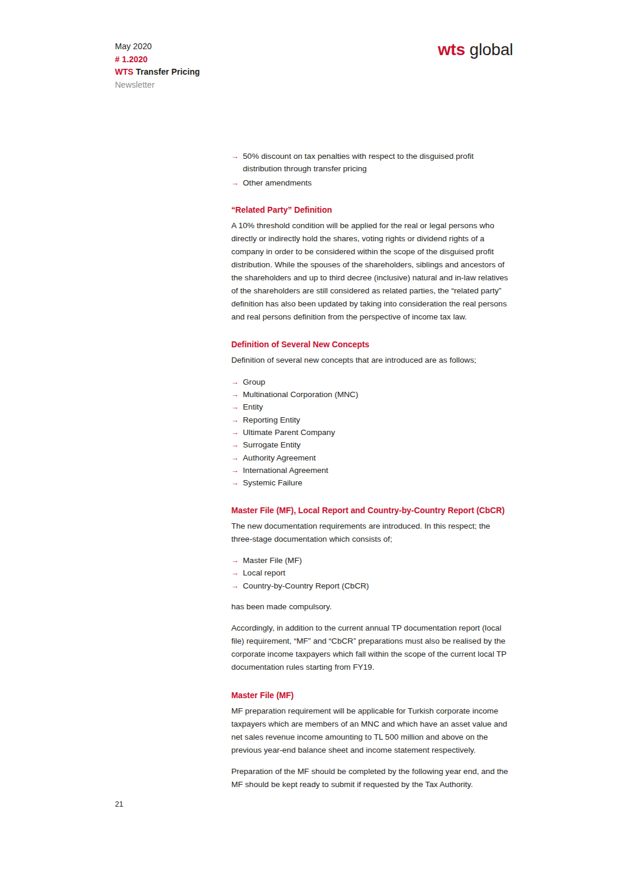May 2020
# 1.2020
WTS Transfer Pricing
Newsletter
wts global
50% discount on tax penalties with respect to the disguised profit distribution through transfer pricing
Other amendments
“Related Party” Definition
A 10% threshold condition will be applied for the real or legal persons who directly or indirectly hold the shares, voting rights or dividend rights of a company in order to be considered within the scope of the disguised profit distribution. While the spouses of the shareholders, siblings and ancestors of the shareholders and up to third decree (inclusive) natural and in-law relatives of the shareholders are still considered as related parties, the “related party” definition has also been updated by taking into consideration the real persons and real persons definition from the perspective of income tax law.
Definition of Several New Concepts
Definition of several new concepts that are introduced are as follows;
Group
Multinational Corporation (MNC)
Entity
Reporting Entity
Ultimate Parent Company
Surrogate Entity
Authority Agreement
International Agreement
Systemic Failure
Master File (MF), Local Report and Country-by-Country Report (CbCR)
The new documentation requirements are introduced. In this respect; the three-stage documentation which consists of;
Master File (MF)
Local report
Country-by-Country Report (CbCR)
has been made compulsory.
Accordingly, in addition to the current annual TP documentation report (local file) requirement, “MF” and “CbCR” preparations must also be realised by the corporate income taxpayers which fall within the scope of the current local TP documentation rules starting from FY19.
Master File (MF)
MF preparation requirement will be applicable for Turkish corporate income taxpayers which are members of an MNC and which have an asset value and net sales revenue income amounting to TL 500 million and above on the previous year-end balance sheet and income statement respectively.
Preparation of the MF should be completed by the following year end, and the MF should be kept ready to submit if requested by the Tax Authority.
21